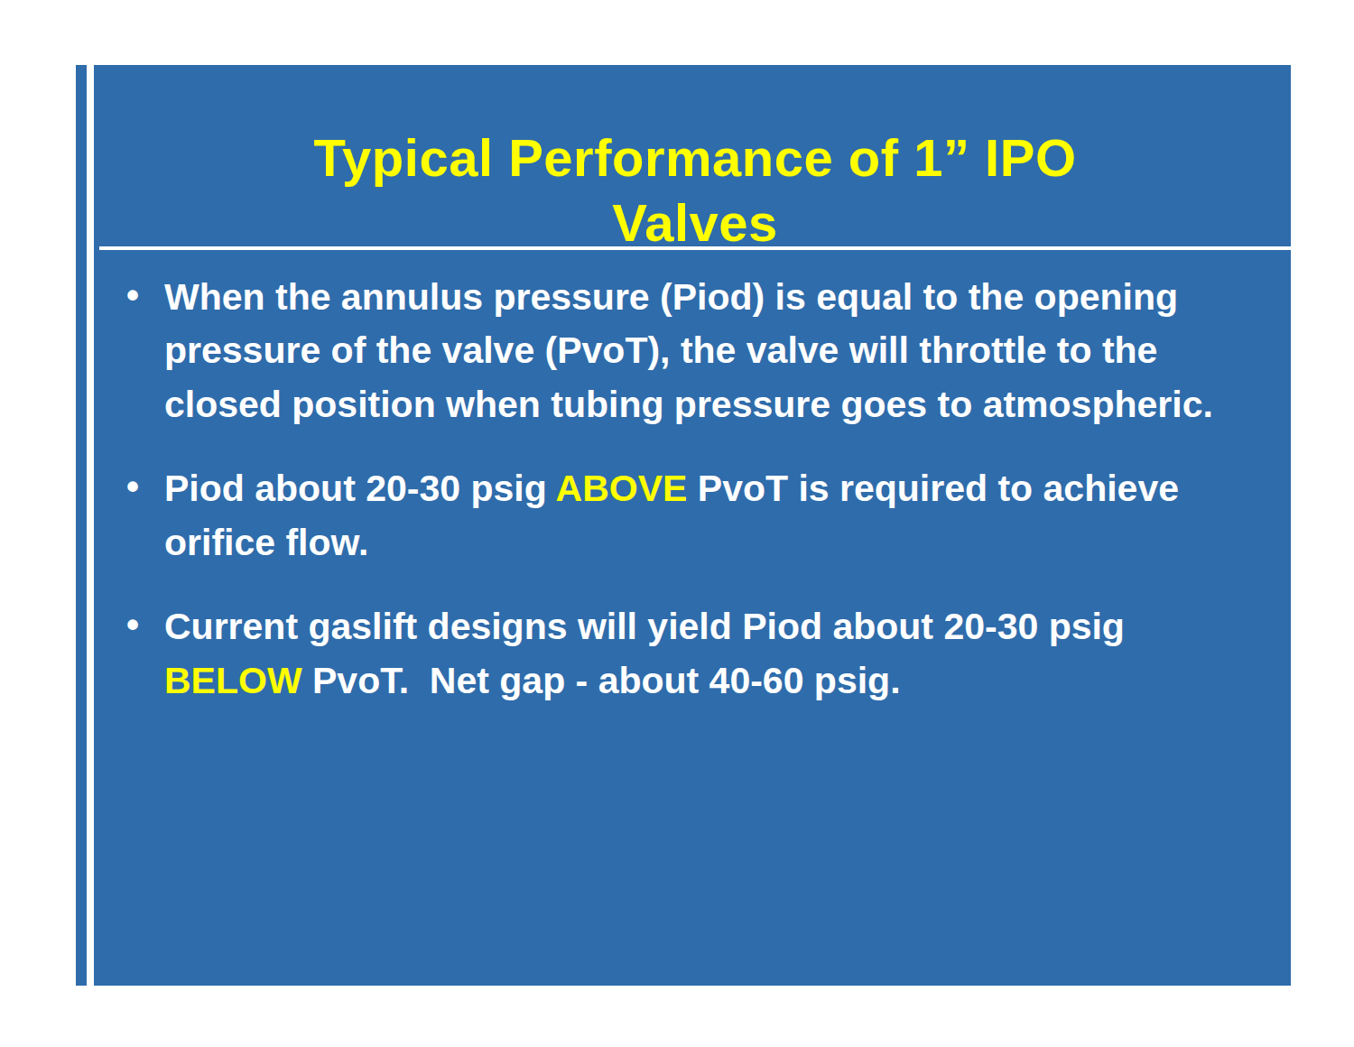Typical Performance of 1” IPO
Valves
When the annulus pressure (Piod) is equal to the opening pressure of the valve (PvoT), the valve will throttle to the closed position when tubing pressure goes to atmospheric.
Piod about 20-30 psig ABOVE PvoT is required to achieve orifice flow.
Current gaslift designs will yield Piod about 20-30 psig BELOW PvoT. Net gap - about 40-60 psig.